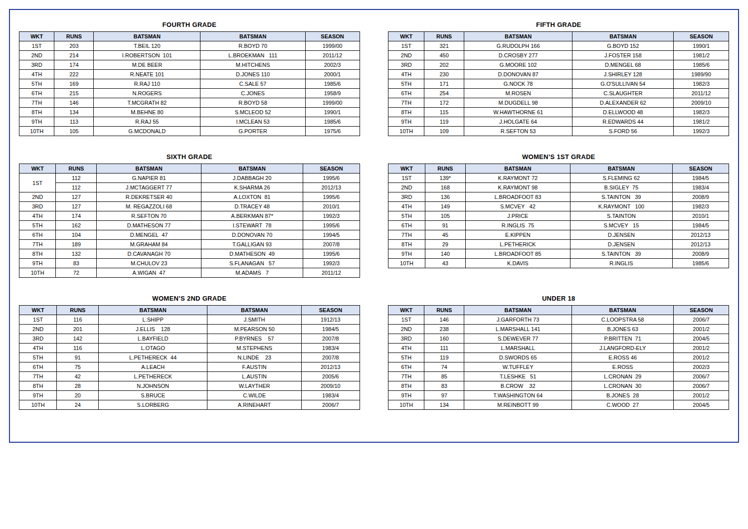FOURTH GRADE
| WKT | RUNS | BATSMAN | BATSMAN | SEASON |
| --- | --- | --- | --- | --- |
| 1ST | 203 | T.BEIL 120 | R.BOYD 70 | 1999/00 |
| 2ND | 214 | I.ROBERTSON 101 | L.BROEKMAN 111 | 2011/12 |
| 3RD | 174 | M.DE BEER | M.HITCHENS | 2002/3 |
| 4TH | 222 | R.NEATE 101 | D.JONES 110 | 2000/1 |
| 5TH | 169 | R.RAJ 110 | C.SALE 57 | 1985/6 |
| 6TH | 215 | N.ROGERS | C.JONES | 1958/9 |
| 7TH | 146 | T.MCGRATH 82 | R.BOYD 58 | 1999/00 |
| 8TH | 134 | M.BEHNE 80 | S.MCLEOD 52 | 1990/1 |
| 9TH | 113 | R.RAJ 55 | I.MCLEAN 53 | 1985/6 |
| 10TH | 105 | G.MCDONALD | G.PORTER | 1975/6 |
FIFTH GRADE
| WKT | RUNS | BATSMAN | BATSMAN | SEASON |
| --- | --- | --- | --- | --- |
| 1ST | 321 | G.RUDOLPH 166 | G.BOYD 152 | 1990/1 |
| 2ND | 450 | D.CROSBY 277 | J.FOSTER 158 | 1981/2 |
| 3RD | 202 | G.MOORE 102 | D.MENGEL 68 | 1985/6 |
| 4TH | 230 | D.DONOVAN 87 | J.SHIRLEY 128 | 1989/90 |
| 5TH | 171 | G.NOCK 78 | G.O'SULLIVAN 54 | 1982/3 |
| 6TH | 254 | M.ROSEN | C.SLAUGHTER | 2011/12 |
| 7TH | 172 | M.DUGDELL 98 | D.ALEXANDER 62 | 2009/10 |
| 8TH | 115 | W.HAWTHORNE 61 | D.ELLWOOD 48 | 1982/3 |
| 9TH | 119 | J.HOLGATE 64 | R.EDWARDS 44 | 1981/2 |
| 10TH | 109 | R.SEFTON 53 | S.FORD 56 | 1992/3 |
SIXTH GRADE
| WKT | RUNS | BATSMAN | BATSMAN | SEASON |
| --- | --- | --- | --- | --- |
| 1ST | 112 | G.NAPIER 81 | J.DABBAGH 20 | 1995/6 |
| 112 | J.MCTAGGERT 77 | K.SHARMA 26 | 2012/13 |
| 2ND | 127 | R.DEKRETSER 40 | A.LOXTON 81 | 1995/6 |
| 3RD | 127 | M. REGAZZOLI 68 | D.TRACEY 48 | 2010/1 |
| 4TH | 174 | R.SEFTON 70 | A.BERKMAN 87* | 1992/3 |
| 5TH | 162 | D.MATHESON 77 | I.STEWART 78 | 1995/6 |
| 6TH | 104 | D.MENGEL 47 | D.DONOVAN 70 | 1994/5 |
| 7TH | 189 | M.GRAHAM 84 | T.GALLIGAN 93 | 2007/8 |
| 8TH | 132 | D.CAVANAGH 70 | D.MATHESON 49 | 1995/6 |
| 9TH | 83 | M.CHULOV 23 | S.FLANAGAN 57 | 1992/3 |
| 10TH | 72 | A.WIGAN 47 | M.ADAMS 7 | 2011/12 |
WOMEN’S 1ST GRADE
| WKT | RUNS | BATSMAN | BATSMAN | SEASON |
| --- | --- | --- | --- | --- |
| 1ST | 139* | K.RAYMONT 72 | S.FLEMING 62 | 1984/5 |
| 2ND | 168 | K.RAYMONT 98 | B.SIGLEY 75 | 1983/4 |
| 3RD | 136 | L.BROADFOOT 83 | S.TAINTON 39 | 2008/9 |
| 4TH | 149 | S.MCVEY 42 | K.RAYMONT 100 | 1982/3 |
| 5TH | 105 | J.PRICE | S.TAINTON | 2010/1 |
| 6TH | 91 | R.INGLIS 75 | S.MCVEY 15 | 1984/5 |
| 7TH | 45 | E.KIPPEN | D.JENSEN | 2012/13 |
| 8TH | 29 | L.PETHERICK | D.JENSEN | 2012/13 |
| 9TH | 140 | L.BROADFOOT 85 | S.TAINTON 39 | 2008/9 |
| 10TH | 43 | K.DAVIS | R.INGLIS | 1985/6 |
WOMEN’S 2ND GRADE
| WKT | RUNS | BATSMAN | BATSMAN | SEASON |
| --- | --- | --- | --- | --- |
| 1ST | 116 | L.SHIPP | J.SMITH | 1912/13 |
| 2ND | 201 | J.ELLIS 128 | M.PEARSON 50 | 1984/5 |
| 3RD | 142 | L.BAYFIELD | P.BYRNES 57 | 2007/8 |
| 4TH | 116 | L.OTAGO | M.STEPHENS | 1983/4 |
| 5TH | 91 | L.PETHERECK 44 | N.LINDE 23 | 2007/8 |
| 6TH | 75 | A.LEACH | F.AUSTIN | 2012/13 |
| 7TH | 42 | L.PETHERECK | L.AUSTIN | 2005/6 |
| 8TH | 28 | N.JOHNSON | W.LAYTHER | 2009/10 |
| 9TH | 20 | S.BRUCE | C.WILDE | 1983/4 |
| 10TH | 24 | S.LORBERG | A.RINEHART | 2006/7 |
UNDER 18
| WKT | RUNS | BATSMAN | BATSMAN | SEASON |
| --- | --- | --- | --- | --- |
| 1ST | 146 | J.GARFORTH 73 | C.LOOPSTRA 58 | 2006/7 |
| 2ND | 238 | L.MARSHALL 141 | B.JONES 63 | 2001/2 |
| 3RD | 160 | S.DEWEVER 77 | P.BRITTEN 71 | 2004/5 |
| 4TH | 111 | L.MARSHALL | J.LANGFORD-ELY | 2001/2 |
| 5TH | 119 | D.SWORDS 65 | E.ROSS 46 | 2001/2 |
| 6TH | 74 | W.TUFFLEY | E.ROSS | 2002/3 |
| 7TH | 85 | T.LESHKE 51 | L.CRONAN 29 | 2006/7 |
| 8TH | 83 | B.CROW 32 | L.CRONAN 30 | 2006/7 |
| 9TH | 97 | T.WASHINGTON 64 | B.JONES 28 | 2001/2 |
| 10TH | 134 | M.REINBOTT 99 | C.WOOD 27 | 2004/5 |